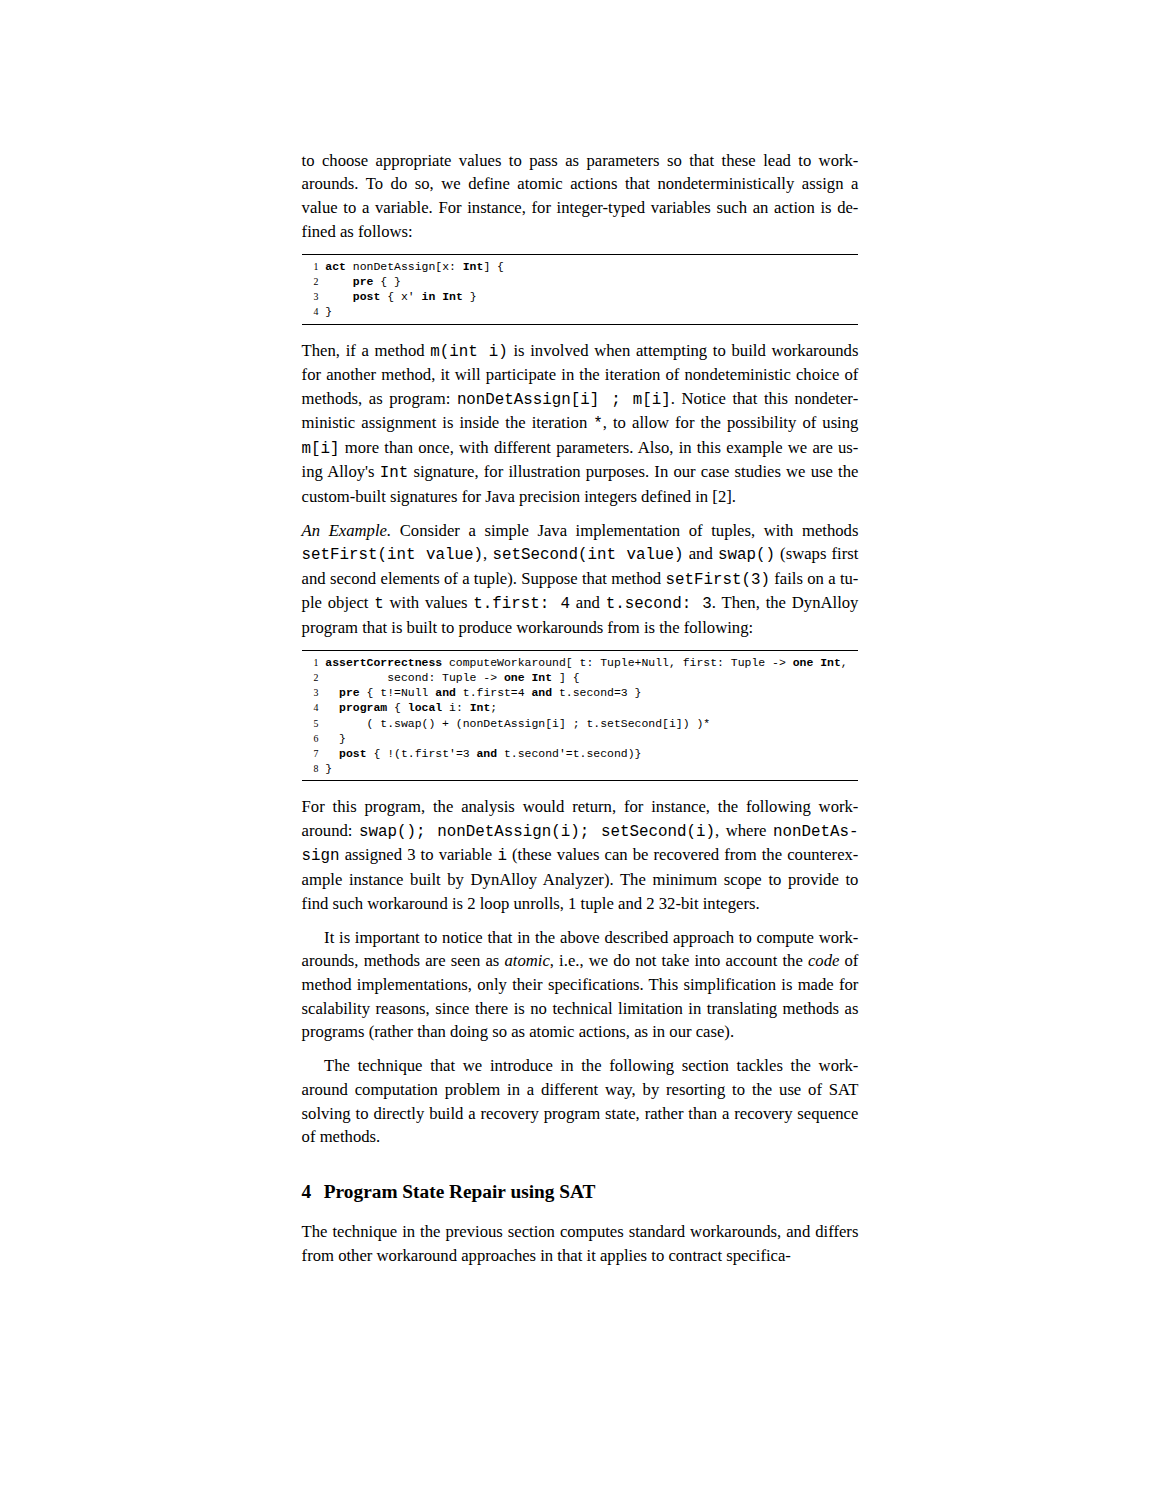to choose appropriate values to pass as parameters so that these lead to workarounds. To do so, we define atomic actions that nondeterministically assign a value to a variable. For instance, for integer-typed variables such an action is defined as follows:
| 1 | act nonDetAssign[x: Int ] { |
| 2 | pre { } |
| 3 | post { x' in Int } |
| 4 | } |
Then, if a method m(int i) is involved when attempting to build workarounds for another method, it will participate in the iteration of nondeteministic choice of methods, as program: nonDetAssign[i] ; m[i]. Notice that this nondeterministic assignment is inside the iteration *, to allow for the possibility of using m[i] more than once, with different parameters. Also, in this example we are using Alloy's Int signature, for illustration purposes. In our case studies we use the custom-built signatures for Java precision integers defined in [2].
An Example. Consider a simple Java implementation of tuples, with methods setFirst(int value), setSecond(int value) and swap() (swaps first and second elements of a tuple). Suppose that method setFirst(3) fails on a tuple object t with values t.first: 4 and t.second: 3. Then, the DynAlloy program that is built to produce workarounds from is the following:
| 1 | assertCorrectness computeWorkaround[ t: Tuple+Null, first: Tuple -> one Int , |
| 2 | second: Tuple -> one Int ] { |
| 3 | pre { t!=Null and t.first=4 and t.second=3 } |
| 4 | program { local i: Int ; |
| 5 | ( t.swap() + (nonDetAssign[i] ; t.setSecond[i]) )* |
| 6 | } |
| 7 | post { !(t.first'=3 and t.second'=t.second)} |
| 8 | } |
For this program, the analysis would return, for instance, the following workaround: swap(); nonDetAssign(i); setSecond(i), where nonDetAssign assigned 3 to variable i (these values can be recovered from the counterexample instance built by DynAlloy Analyzer). The minimum scope to provide to find such workaround is 2 loop unrolls, 1 tuple and 2 32-bit integers.
It is important to notice that in the above described approach to compute workarounds, methods are seen as atomic, i.e., we do not take into account the code of method implementations, only their specifications. This simplification is made for scalability reasons, since there is no technical limitation in translating methods as programs (rather than doing so as atomic actions, as in our case).
The technique that we introduce in the following section tackles the workaround computation problem in a different way, by resorting to the use of SAT solving to directly build a recovery program state, rather than a recovery sequence of methods.
4 Program State Repair using SAT
The technique in the previous section computes standard workarounds, and differs from other workaround approaches in that it applies to contract specifica-